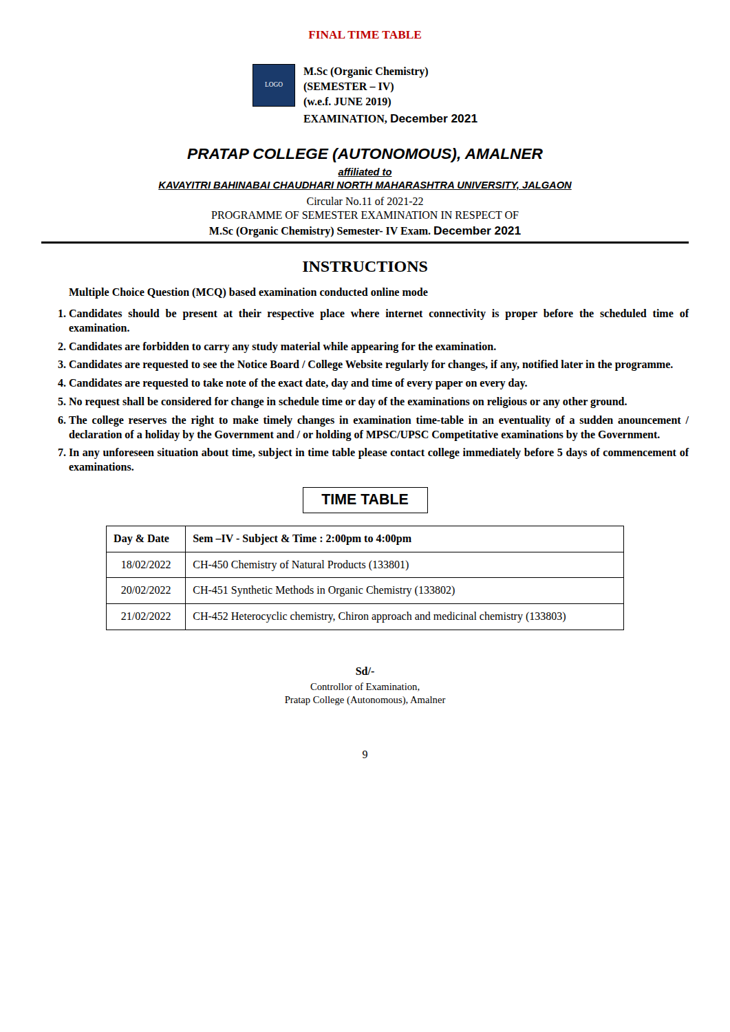FINAL TIME TABLE
LOGO
M.Sc (Organic Chemistry)
(SEMESTER – IV)
(w.e.f. JUNE 2019)
EXAMINATION, December 2021
PRATAP COLLEGE (AUTONOMOUS), AMALNER
affiliated to
KAVAYITRI BAHINABAI CHAUDHARI NORTH MAHARASHTRA UNIVERSITY, JALGAON
Circular No.11 of 2021-22
PROGRAMME OF SEMESTER EXAMINATION IN RESPECT OF
M.Sc (Organic Chemistry) Semester- IV Exam. December 2021
INSTRUCTIONS
Multiple Choice Question (MCQ) based examination conducted online mode
Candidates should be present at their respective place where internet connectivity is proper before the scheduled time of examination.
Candidates are forbidden to carry any study material while appearing for the examination.
Candidates are requested to see the Notice Board / College Website regularly for changes, if any, notified later in the programme.
Candidates are requested to take note of the exact date, day and time of every paper on every day.
No request shall be considered for change in schedule time or day of the examinations on religious or any other ground.
The college reserves the right to make timely changes in examination time-table in an eventuality of a sudden anouncement / declaration of a holiday by the Government and / or holding of MPSC/UPSC Competitative examinations by the Government.
In any unforeseen situation about time, subject in time table please contact college immediately before 5 days of commencement of examinations.
TIME TABLE
| Day & Date | Sem –IV - Subject & Time : 2:00pm to 4:00pm |
| --- | --- |
| 18/02/2022 | CH-450 Chemistry of Natural Products (133801) |
| 20/02/2022 | CH-451 Synthetic Methods in Organic Chemistry (133802) |
| 21/02/2022 | CH-452 Heterocyclic chemistry, Chiron approach and medicinal chemistry (133803) |
Sd/-
Controllor of Examination,
Pratap College (Autonomous), Amalner
9